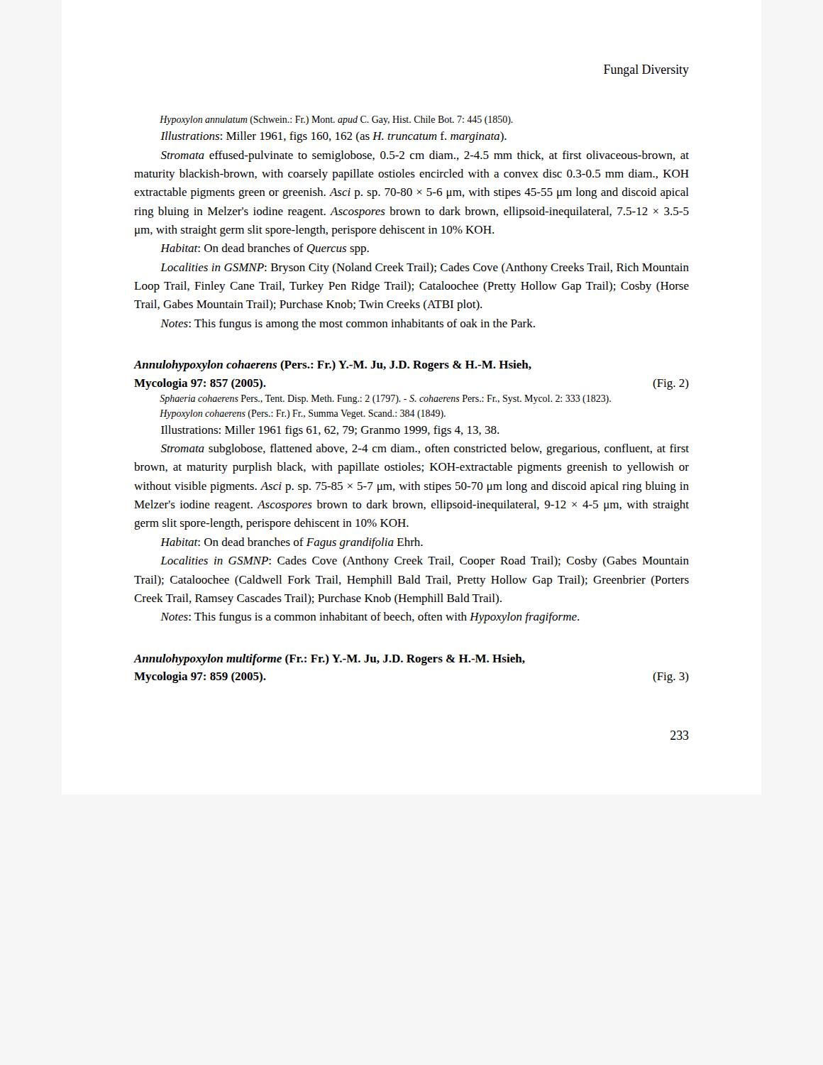Fungal Diversity
Hypoxylon annulatum (Schwein.: Fr.) Mont. apud C. Gay, Hist. Chile Bot. 7: 445 (1850).
Illustrations: Miller 1961, figs 160, 162 (as H. truncatum f. marginata).
Stromata effused-pulvinate to semiglobose, 0.5-2 cm diam., 2-4.5 mm thick, at first olivaceous-brown, at maturity blackish-brown, with coarsely papillate ostioles encircled with a convex disc 0.3-0.5 mm diam., KOH extractable pigments green or greenish. Asci p. sp. 70-80 × 5-6 μm, with stipes 45-55 μm long and discoid apical ring bluing in Melzer's iodine reagent. Ascospores brown to dark brown, ellipsoid-inequilateral, 7.5-12 × 3.5-5 μm, with straight germ slit spore-length, perispore dehiscent in 10% KOH.
Habitat: On dead branches of Quercus spp.
Localities in GSMNP: Bryson City (Noland Creek Trail); Cades Cove (Anthony Creeks Trail, Rich Mountain Loop Trail, Finley Cane Trail, Turkey Pen Ridge Trail); Cataloochee (Pretty Hollow Gap Trail); Cosby (Horse Trail, Gabes Mountain Trail); Purchase Knob; Twin Creeks (ATBI plot).
Notes: This fungus is among the most common inhabitants of oak in the Park.
Annulohypoxylon cohaerens (Pers.: Fr.) Y.-M. Ju, J.D. Rogers & H.-M. Hsieh,
Mycologia 97: 857 (2005). (Fig. 2)
Sphaeria cohaerens Pers., Tent. Disp. Meth. Fung.: 2 (1797). - S. cohaerens Pers.: Fr., Syst. Mycol. 2: 333 (1823).
Hypoxylon cohaerens (Pers.: Fr.) Fr., Summa Veget. Scand.: 384 (1849).
Illustrations: Miller 1961 figs 61, 62, 79; Granmo 1999, figs 4, 13, 38.
Stromata subglobose, flattened above, 2-4 cm diam., often constricted below, gregarious, confluent, at first brown, at maturity purplish black, with papillate ostioles; KOH-extractable pigments greenish to yellowish or without visible pigments. Asci p. sp. 75-85 × 5-7 μm, with stipes 50-70 μm long and discoid apical ring bluing in Melzer's iodine reagent. Ascospores brown to dark brown, ellipsoid-inequilateral, 9-12 × 4-5 μm, with straight germ slit spore-length, perispore dehiscent in 10% KOH.
Habitat: On dead branches of Fagus grandifolia Ehrh.
Localities in GSMNP: Cades Cove (Anthony Creek Trail, Cooper Road Trail); Cosby (Gabes Mountain Trail); Cataloochee (Caldwell Fork Trail, Hemphill Bald Trail, Pretty Hollow Gap Trail); Greenbrier (Porters Creek Trail, Ramsey Cascades Trail); Purchase Knob (Hemphill Bald Trail).
Notes: This fungus is a common inhabitant of beech, often with Hypoxylon fragiforme.
Annulohypoxylon multiforme (Fr.: Fr.) Y.-M. Ju, J.D. Rogers & H.-M. Hsieh,
Mycologia 97: 859 (2005). (Fig. 3)
233